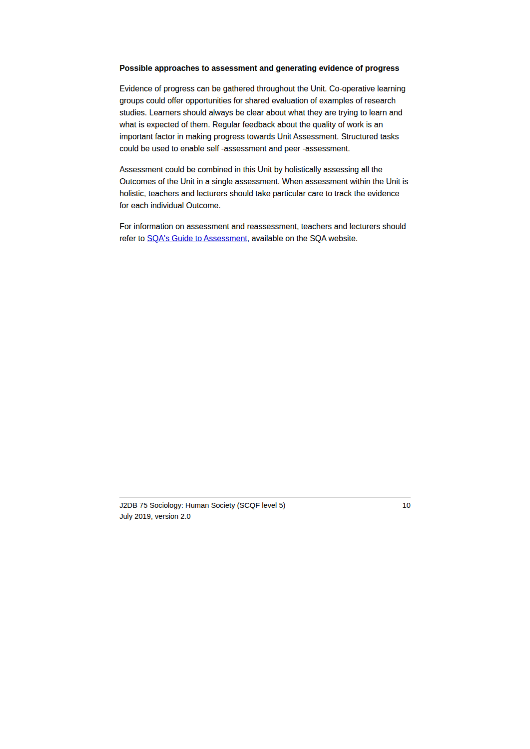Possible approaches to assessment and generating evidence of progress
Evidence of progress can be gathered throughout the Unit. Co-operative learning groups could offer opportunities for shared evaluation of examples of research studies. Learners should always be clear about what they are trying to learn and what is expected of them. Regular feedback about the quality of work is an important factor in making progress towards Unit Assessment. Structured tasks could be used to enable self -assessment and peer -assessment.
Assessment could be combined in this Unit by holistically assessing all the Outcomes of the Unit in a single assessment. When assessment within the Unit is holistic, teachers and lecturers should take particular care to track the evidence for each individual Outcome.
For information on assessment and reassessment, teachers and lecturers should refer to SQA's Guide to Assessment, available on the SQA website.
J2DB 75 Sociology: Human Society (SCQF level 5)
July 2019, version 2.0
10